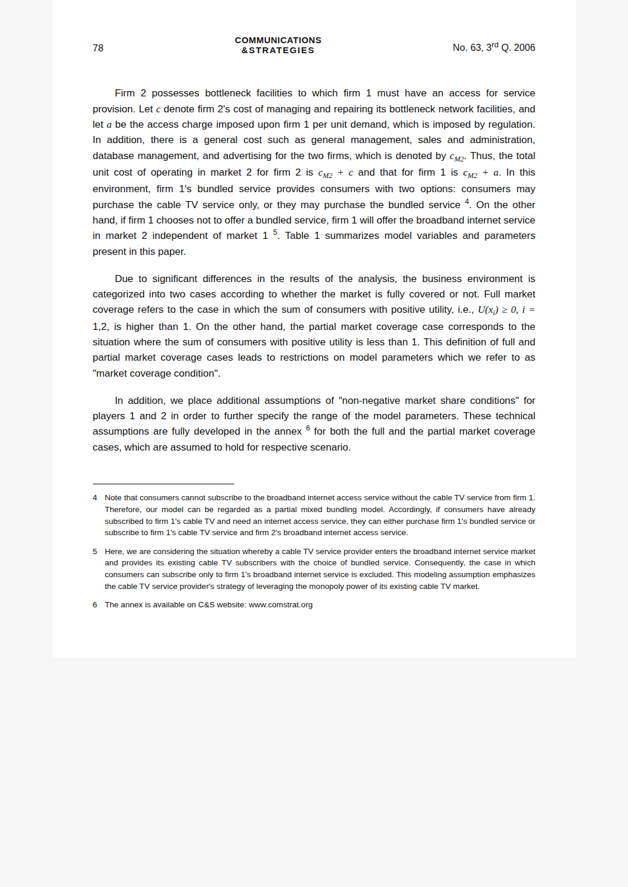78
Communications
&Strategies
No. 63, 3rd Q. 2006
Firm 2 possesses bottleneck facilities to which firm 1 must have an access for service provision. Let c denote firm 2's cost of managing and repairing its bottleneck network facilities, and let a be the access charge imposed upon firm 1 per unit demand, which is imposed by regulation. In addition, there is a general cost such as general management, sales and administration, database management, and advertising for the two firms, which is denoted by cM2. Thus, the total unit cost of operating in market 2 for firm 2 is cM2 + c and that for firm 1 is cM2 + a. In this environment, firm 1's bundled service provides consumers with two options: consumers may purchase the cable TV service only, or they may purchase the bundled service 4. On the other hand, if firm 1 chooses not to offer a bundled service, firm 1 will offer the broadband internet service in market 2 independent of market 1 5. Table 1 summarizes model variables and parameters present in this paper.
Due to significant differences in the results of the analysis, the business environment is categorized into two cases according to whether the market is fully covered or not. Full market coverage refers to the case in which the sum of consumers with positive utility, i.e., U(xi) ≥ 0, i = 1,2, is higher than 1. On the other hand, the partial market coverage case corresponds to the situation where the sum of consumers with positive utility is less than 1. This definition of full and partial market coverage cases leads to restrictions on model parameters which we refer to as "market coverage condition".
In addition, we place additional assumptions of "non-negative market share conditions" for players 1 and 2 in order to further specify the range of the model parameters. These technical assumptions are fully developed in the annex 6 for both the full and the partial market coverage cases, which are assumed to hold for respective scenario.
4 Note that consumers cannot subscribe to the broadband internet access service without the cable TV service from firm 1. Therefore, our model can be regarded as a partial mixed bundling model. Accordingly, if consumers have already subscribed to firm 1's cable TV and need an internet access service, they can either purchase firm 1's bundled service or subscribe to firm 1's cable TV service and firm 2's broadband internet access service.
5 Here, we are considering the situation whereby a cable TV service provider enters the broadband internet service market and provides its existing cable TV subscribers with the choice of bundled service. Consequently, the case in which consumers can subscribe only to firm 1's broadband internet service is excluded. This modeling assumption emphasizes the cable TV service provider's strategy of leveraging the monopoly power of its existing cable TV market.
6 The annex is available on C&S website: www.comstrat.org